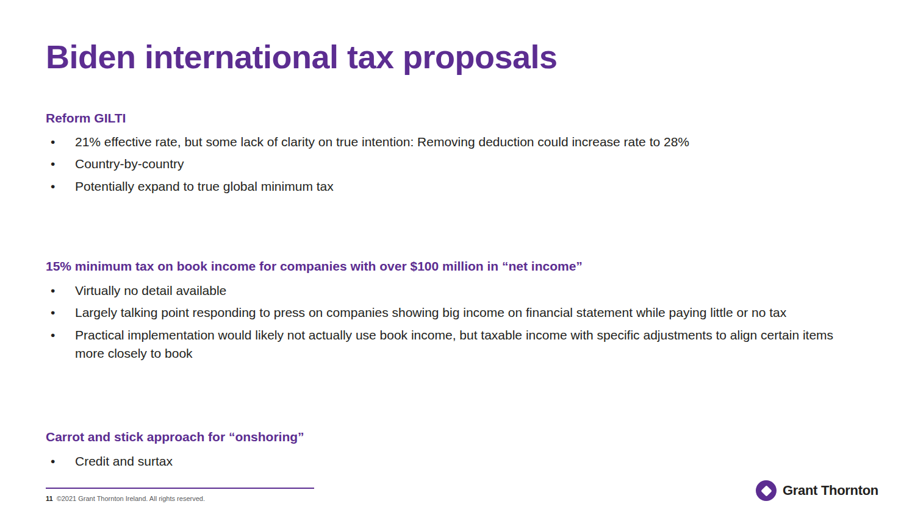Biden international tax proposals
Reform GILTI
21% effective rate, but some lack of clarity on true intention: Removing deduction could increase rate to 28%
Country-by-country
Potentially expand to true global minimum tax
15% minimum tax on book income for companies with over $100 million in “net income”
Virtually no detail available
Largely talking point responding to press on companies showing big income on financial statement while paying little or no tax
Practical implementation would likely not actually use book income, but taxable income with specific adjustments to align certain items more closely to book
Carrot and stick approach for “onshoring”
Credit and surtax
11©2021 Grant Thornton Ireland. All rights reserved.
Grant Thornton